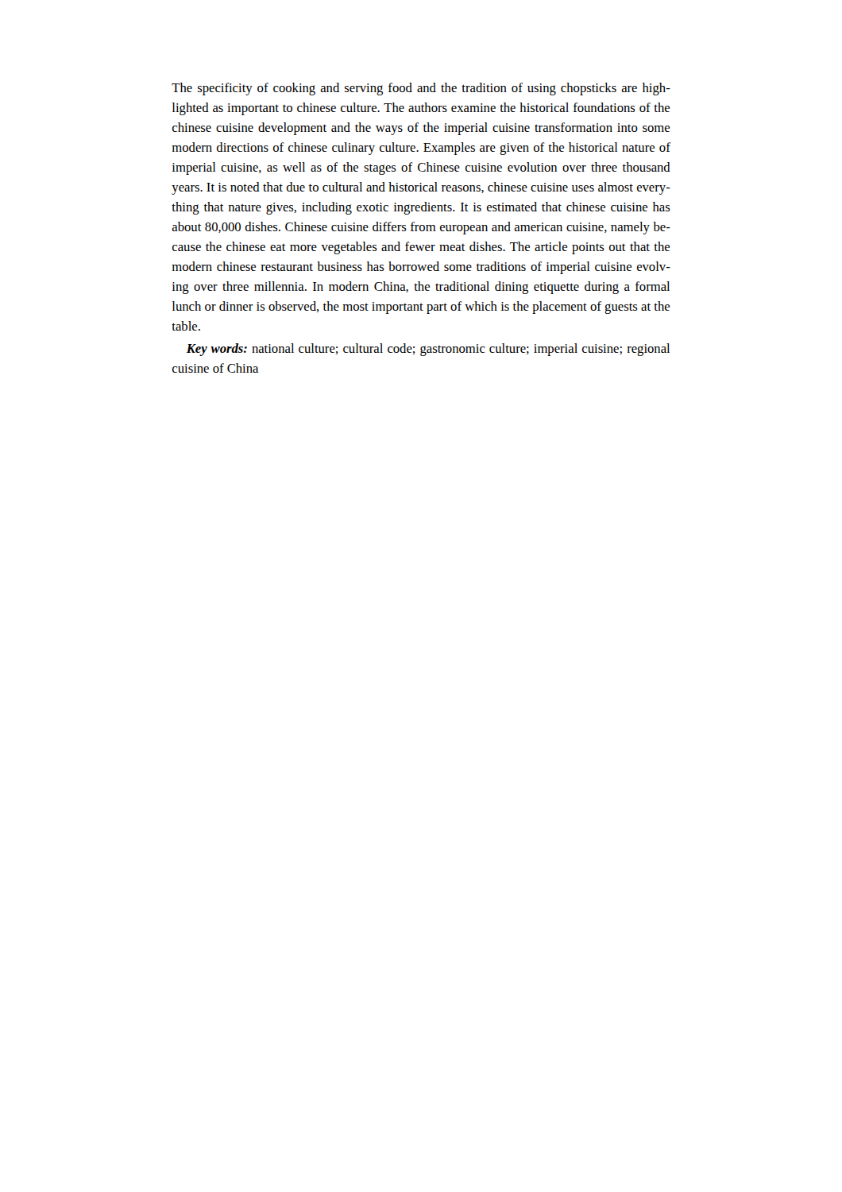The specificity of cooking and serving food and the tradition of using chopsticks are highlighted as important to chinese culture. The authors examine the historical foundations of the chinese cuisine development and the ways of the imperial cuisine transformation into some modern directions of chinese culinary culture. Examples are given of the historical nature of imperial cuisine, as well as of the stages of Chinese cuisine evolution over three thousand years. It is noted that due to cultural and historical reasons, chinese cuisine uses almost everything that nature gives, including exotic ingredients. It is estimated that chinese cuisine has about 80,000 dishes. Chinese cuisine differs from european and american cuisine, namely because the chinese eat more vegetables and fewer meat dishes. The article points out that the modern chinese restaurant business has borrowed some traditions of imperial cuisine evolving over three millennia. In modern China, the traditional dining etiquette during a formal lunch or dinner is observed, the most important part of which is the placement of guests at the table.
Key words: national culture; cultural code; gastronomic culture; imperial cuisine; regional cuisine of China